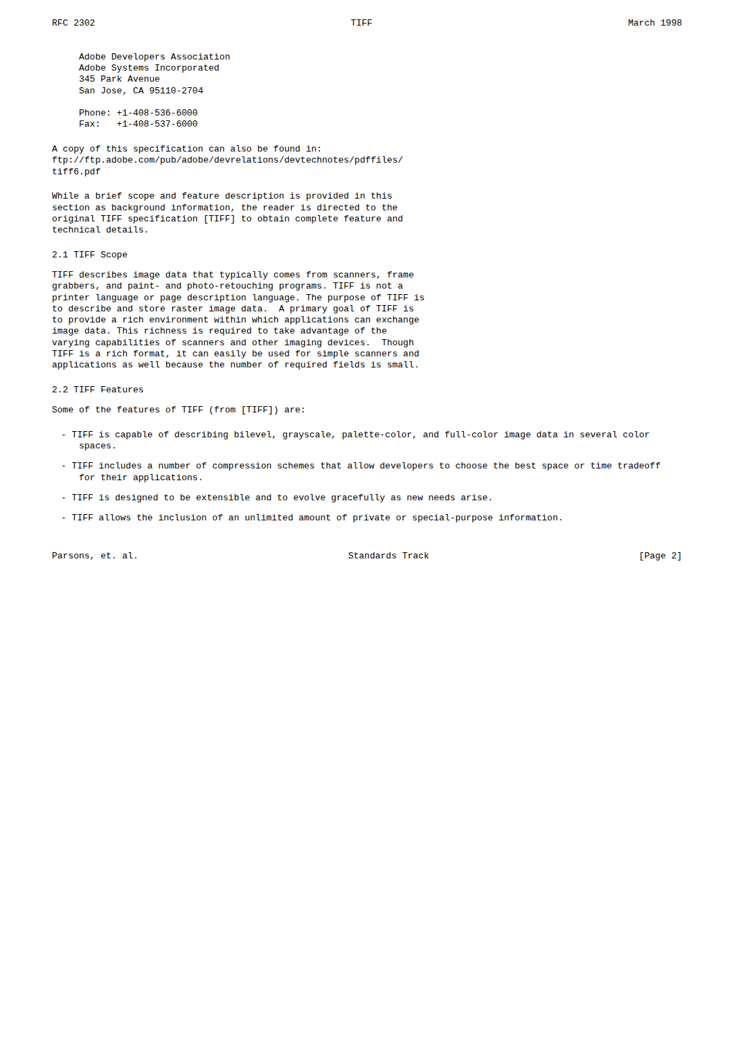RFC 2302 TIFF March 1998
Adobe Developers Association
Adobe Systems Incorporated
345 Park Avenue
San Jose, CA 95110-2704

Phone: +1-408-536-6000
Fax:   +1-408-537-6000
A copy of this specification can also be found in:
ftp://ftp.adobe.com/pub/adobe/devrelations/devtechnotes/pdffiles/
tiff6.pdf
While a brief scope and feature description is provided in this
section as background information, the reader is directed to the
original TIFF specification [TIFF] to obtain complete feature and
technical details.
2.1 TIFF Scope
TIFF describes image data that typically comes from scanners, frame
grabbers, and paint- and photo-retouching programs. TIFF is not a
printer language or page description language. The purpose of TIFF is
to describe and store raster image data.  A primary goal of TIFF is
to provide a rich environment within which applications can exchange
image data. This richness is required to take advantage of the
varying capabilities of scanners and other imaging devices.  Though
TIFF is a rich format, it can easily be used for simple scanners and
applications as well because the number of required fields is small.
2.2 TIFF Features
Some of the features of TIFF (from [TIFF]) are:
TIFF is capable of describing bilevel, grayscale, palette-color, and full-color image data in several color spaces.
TIFF includes a number of compression schemes that allow developers to choose the best space or time tradeoff for their applications.
TIFF is designed to be extensible and to evolve gracefully as new needs arise.
TIFF allows the inclusion of an unlimited amount of private or special-purpose information.
Parsons, et. al. Standards Track [Page 2]